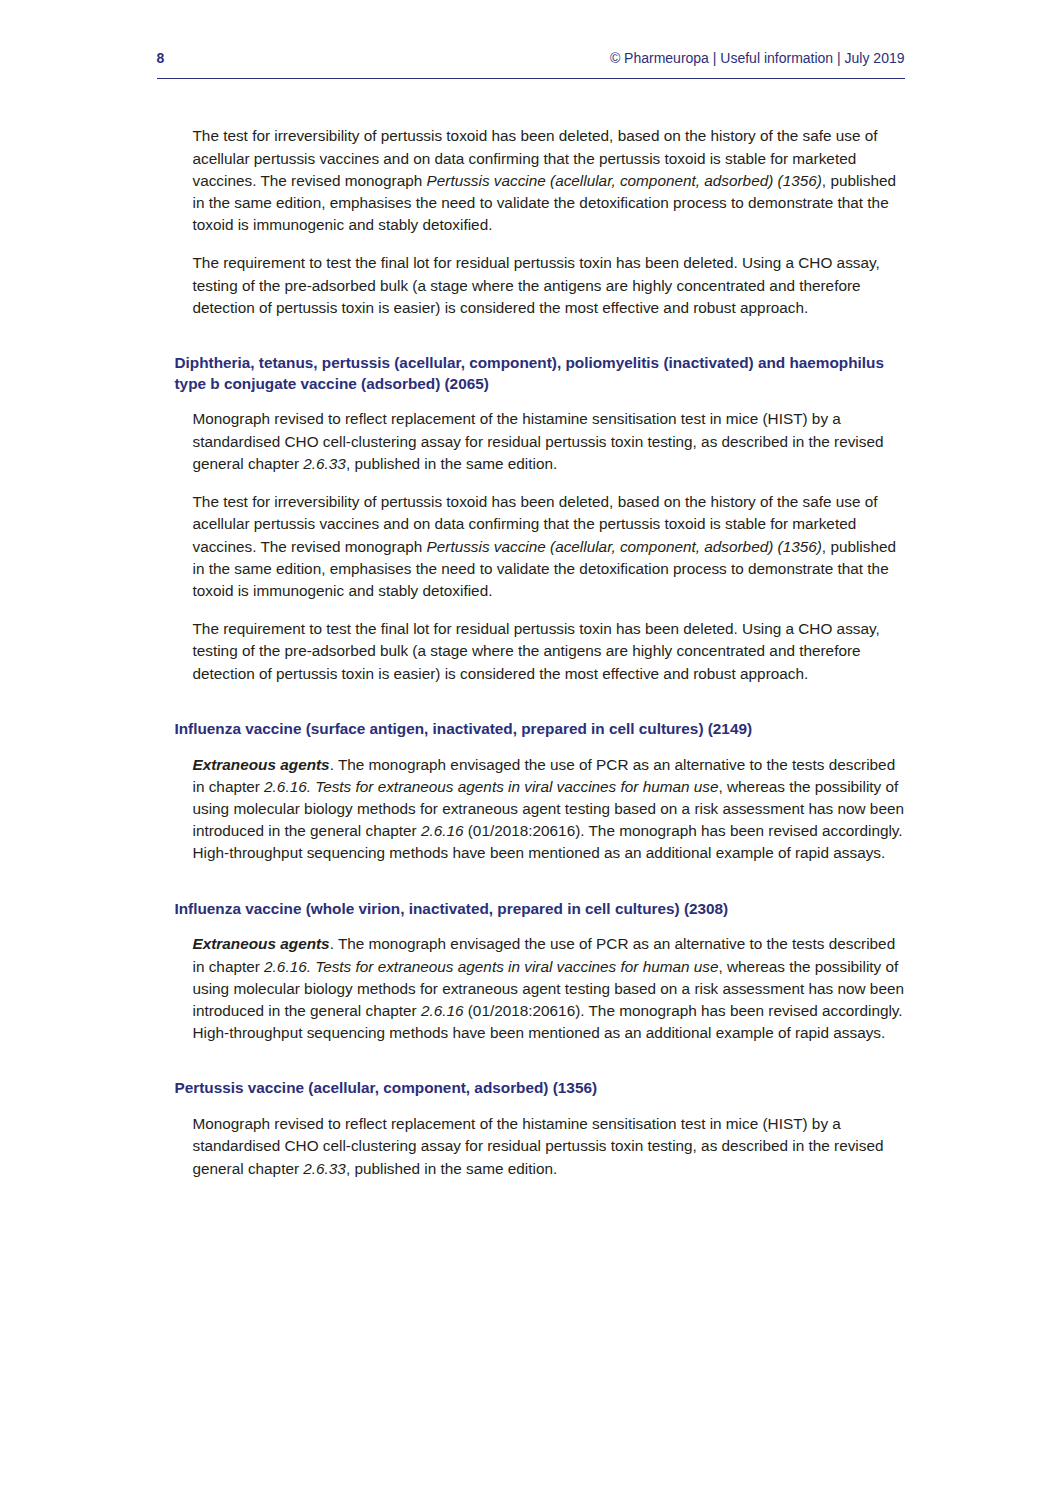8
© Pharmeuropa | Useful information | July 2019
The test for irreversibility of pertussis toxoid has been deleted, based on the history of the safe use of acellular pertussis vaccines and on data confirming that the pertussis toxoid is stable for marketed vaccines. The revised monograph Pertussis vaccine (acellular, component, adsorbed) (1356), published in the same edition, emphasises the need to validate the detoxification process to demonstrate that the toxoid is immunogenic and stably detoxified.
The requirement to test the final lot for residual pertussis toxin has been deleted. Using a CHO assay, testing of the pre-adsorbed bulk (a stage where the antigens are highly concentrated and therefore detection of pertussis toxin is easier) is considered the most effective and robust approach.
Diphtheria, tetanus, pertussis (acellular, component), poliomyelitis (inactivated) and haemophilus type b conjugate vaccine (adsorbed) (2065)
Monograph revised to reflect replacement of the histamine sensitisation test in mice (HIST) by a standardised CHO cell-clustering assay for residual pertussis toxin testing, as described in the revised general chapter 2.6.33, published in the same edition.
The test for irreversibility of pertussis toxoid has been deleted, based on the history of the safe use of acellular pertussis vaccines and on data confirming that the pertussis toxoid is stable for marketed vaccines. The revised monograph Pertussis vaccine (acellular, component, adsorbed) (1356), published in the same edition, emphasises the need to validate the detoxification process to demonstrate that the toxoid is immunogenic and stably detoxified.
The requirement to test the final lot for residual pertussis toxin has been deleted. Using a CHO assay, testing of the pre-adsorbed bulk (a stage where the antigens are highly concentrated and therefore detection of pertussis toxin is easier) is considered the most effective and robust approach.
Influenza vaccine (surface antigen, inactivated, prepared in cell cultures) (2149)
Extraneous agents. The monograph envisaged the use of PCR as an alternative to the tests described in chapter 2.6.16. Tests for extraneous agents in viral vaccines for human use, whereas the possibility of using molecular biology methods for extraneous agent testing based on a risk assessment has now been introduced in the general chapter 2.6.16 (01/2018:20616). The monograph has been revised accordingly. High-throughput sequencing methods have been mentioned as an additional example of rapid assays.
Influenza vaccine (whole virion, inactivated, prepared in cell cultures) (2308)
Extraneous agents. The monograph envisaged the use of PCR as an alternative to the tests described in chapter 2.6.16. Tests for extraneous agents in viral vaccines for human use, whereas the possibility of using molecular biology methods for extraneous agent testing based on a risk assessment has now been introduced in the general chapter 2.6.16 (01/2018:20616). The monograph has been revised accordingly. High-throughput sequencing methods have been mentioned as an additional example of rapid assays.
Pertussis vaccine (acellular, component, adsorbed) (1356)
Monograph revised to reflect replacement of the histamine sensitisation test in mice (HIST) by a standardised CHO cell-clustering assay for residual pertussis toxin testing, as described in the revised general chapter 2.6.33, published in the same edition.